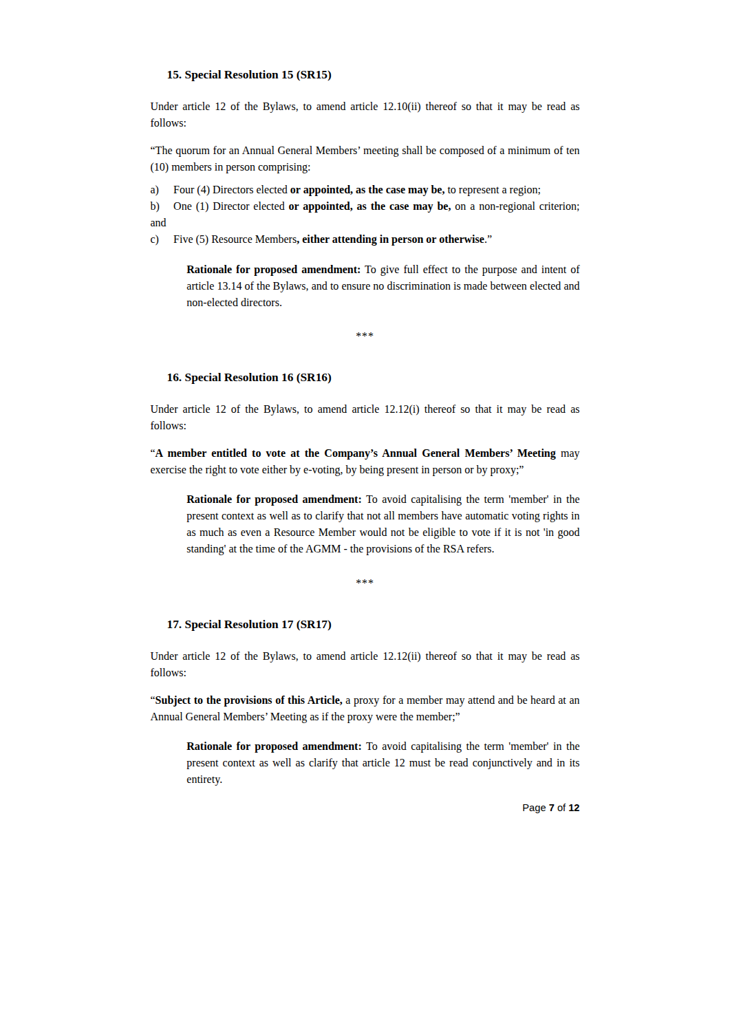15. Special Resolution 15 (SR15)
Under article 12 of the Bylaws, to amend article 12.10(ii) thereof so that it may be read as follows:
“The quorum for an Annual General Members’ meeting shall be composed of a minimum of ten (10) members in person comprising:
a) Four (4) Directors elected or appointed, as the case may be, to represent a region;
b) One (1) Director elected or appointed, as the case may be, on a non-regional criterion; and
c) Five (5) Resource Members, either attending in person or otherwise.”
Rationale for proposed amendment: To give full effect to the purpose and intent of article 13.14 of the Bylaws, and to ensure no discrimination is made between elected and non-elected directors.
***
16. Special Resolution 16 (SR16)
Under article 12 of the Bylaws, to amend article 12.12(i) thereof so that it may be read as follows:
“A member entitled to vote at the Company’s Annual General Members’ Meeting may exercise the right to vote either by e-voting, by being present in person or by proxy;”
Rationale for proposed amendment: To avoid capitalising the term 'member' in the present context as well as to clarify that not all members have automatic voting rights in as much as even a Resource Member would not be eligible to vote if it is not 'in good standing' at the time of the AGMM - the provisions of the RSA refers.
***
17. Special Resolution 17 (SR17)
Under article 12 of the Bylaws, to amend article 12.12(ii) thereof so that it may be read as follows:
“Subject to the provisions of this Article, a proxy for a member may attend and be heard at an Annual General Members’ Meeting as if the proxy were the member;”
Rationale for proposed amendment: To avoid capitalising the term 'member' in the present context as well as clarify that article 12 must be read conjunctively and in its entirety.
Page 7 of 12